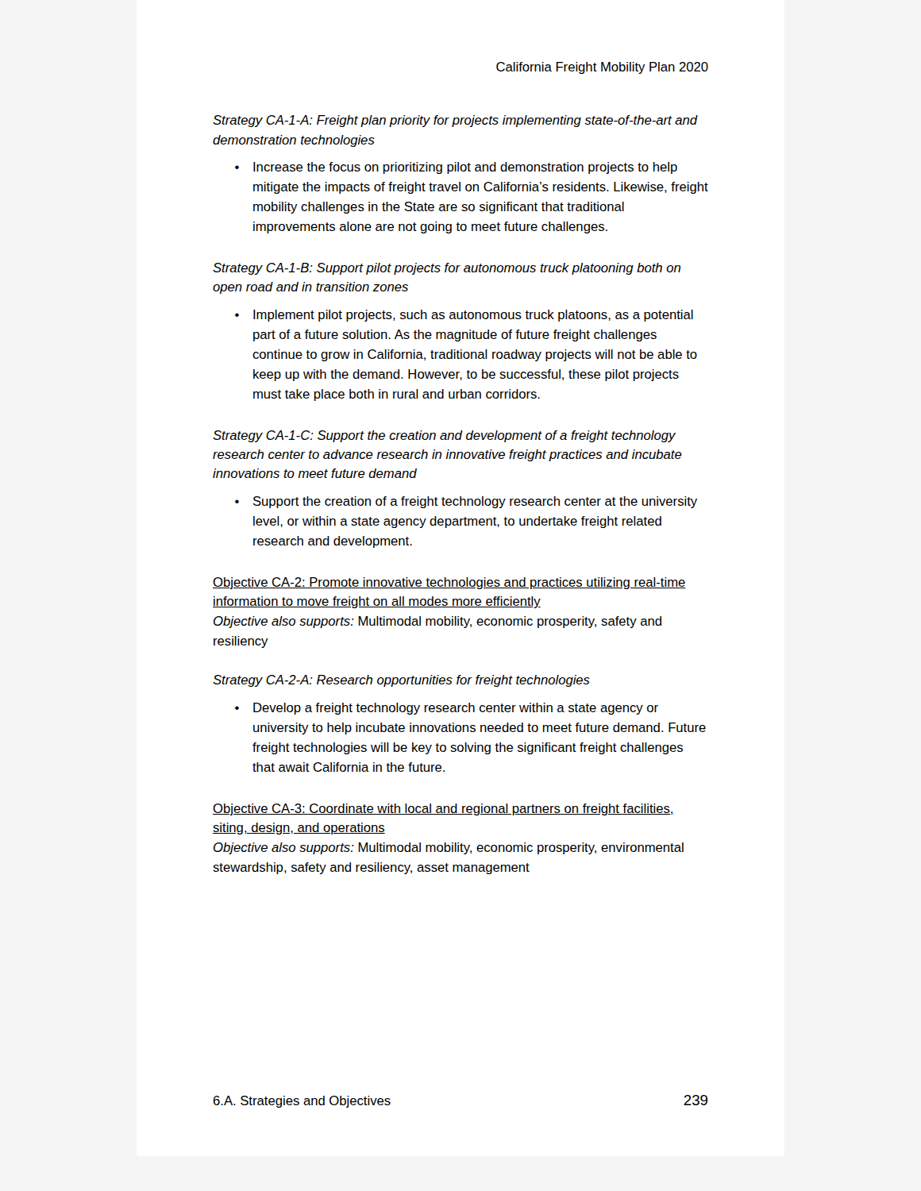California Freight Mobility Plan 2020
Strategy CA-1-A: Freight plan priority for projects implementing state-of-the-art and demonstration technologies
Increase the focus on prioritizing pilot and demonstration projects to help mitigate the impacts of freight travel on California’s residents. Likewise, freight mobility challenges in the State are so significant that traditional improvements alone are not going to meet future challenges.
Strategy CA-1-B: Support pilot projects for autonomous truck platooning both on open road and in transition zones
Implement pilot projects, such as autonomous truck platoons, as a potential part of a future solution. As the magnitude of future freight challenges continue to grow in California, traditional roadway projects will not be able to keep up with the demand. However, to be successful, these pilot projects must take place both in rural and urban corridors.
Strategy CA-1-C: Support the creation and development of a freight technology research center to advance research in innovative freight practices and incubate innovations to meet future demand
Support the creation of a freight technology research center at the university level, or within a state agency department, to undertake freight related research and development.
Objective CA-2: Promote innovative technologies and practices utilizing real-time information to move freight on all modes more efficiently
Objective also supports: Multimodal mobility, economic prosperity, safety and resiliency
Strategy CA-2-A: Research opportunities for freight technologies
Develop a freight technology research center within a state agency or university to help incubate innovations needed to meet future demand. Future freight technologies will be key to solving the significant freight challenges that await California in the future.
Objective CA-3: Coordinate with local and regional partners on freight facilities, siting, design, and operations
Objective also supports: Multimodal mobility, economic prosperity, environmental stewardship, safety and resiliency, asset management
6.A. Strategies and Objectives 239